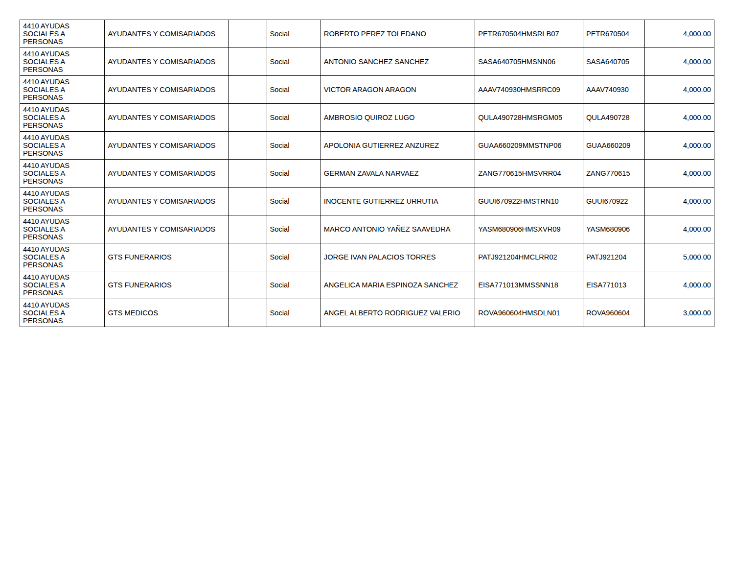| 4410 AYUDAS SOCIALES A PERSONAS | AYUDANTES Y COMISARIADOS | | Social | ROBERTO PEREZ TOLEDANO | PETR670504HMSRLB07 | PETR670504 | 4,000.00 |
| 4410 AYUDAS SOCIALES A PERSONAS | AYUDANTES Y COMISARIADOS | | Social | ANTONIO SANCHEZ SANCHEZ | SASA640705HMSNN06 | SASA640705 | 4,000.00 |
| 4410 AYUDAS SOCIALES A PERSONAS | AYUDANTES Y COMISARIADOS | | Social | VICTOR ARAGON ARAGON | AAAV740930HMSRRC09 | AAAV740930 | 4,000.00 |
| 4410 AYUDAS SOCIALES A PERSONAS | AYUDANTES Y COMISARIADOS | | Social | AMBROSIO QUIROZ LUGO | QULA490728HMSRGM05 | QULA490728 | 4,000.00 |
| 4410 AYUDAS SOCIALES A PERSONAS | AYUDANTES Y COMISARIADOS | | Social | APOLONIA GUTIERREZ ANZUREZ | GUAA660209MMSTNP06 | GUAA660209 | 4,000.00 |
| 4410 AYUDAS SOCIALES A PERSONAS | AYUDANTES Y COMISARIADOS | | Social | GERMAN ZAVALA NARVAEZ | ZANG770615HMSVRR04 | ZANG770615 | 4,000.00 |
| 4410 AYUDAS SOCIALES A PERSONAS | AYUDANTES Y COMISARIADOS | | Social | INOCENTE GUTIERREZ URRUTIA | GUUI670922HMSTRN10 | GUUI670922 | 4,000.00 |
| 4410 AYUDAS SOCIALES A PERSONAS | AYUDANTES Y COMISARIADOS | | Social | MARCO ANTONIO YAÑEZ SAAVEDRA | YASM680906HMSXVR09 | YASM680906 | 4,000.00 |
| 4410 AYUDAS SOCIALES A PERSONAS | GTS FUNERARIOS | | Social | JORGE IVAN PALACIOS TORRES | PATJ921204HMCLRR02 | PATJ921204 | 5,000.00 |
| 4410 AYUDAS SOCIALES A PERSONAS | GTS FUNERARIOS | | Social | ANGELICA MARIA ESPINOZA SANCHEZ | EISA771013MMSSNN18 | EISA771013 | 4,000.00 |
| 4410 AYUDAS SOCIALES A PERSONAS | GTS MEDICOS | | Social | ANGEL ALBERTO RODRIGUEZ VALERIO | ROVA960604HMSDLN01 | ROVA960604 | 3,000.00 |